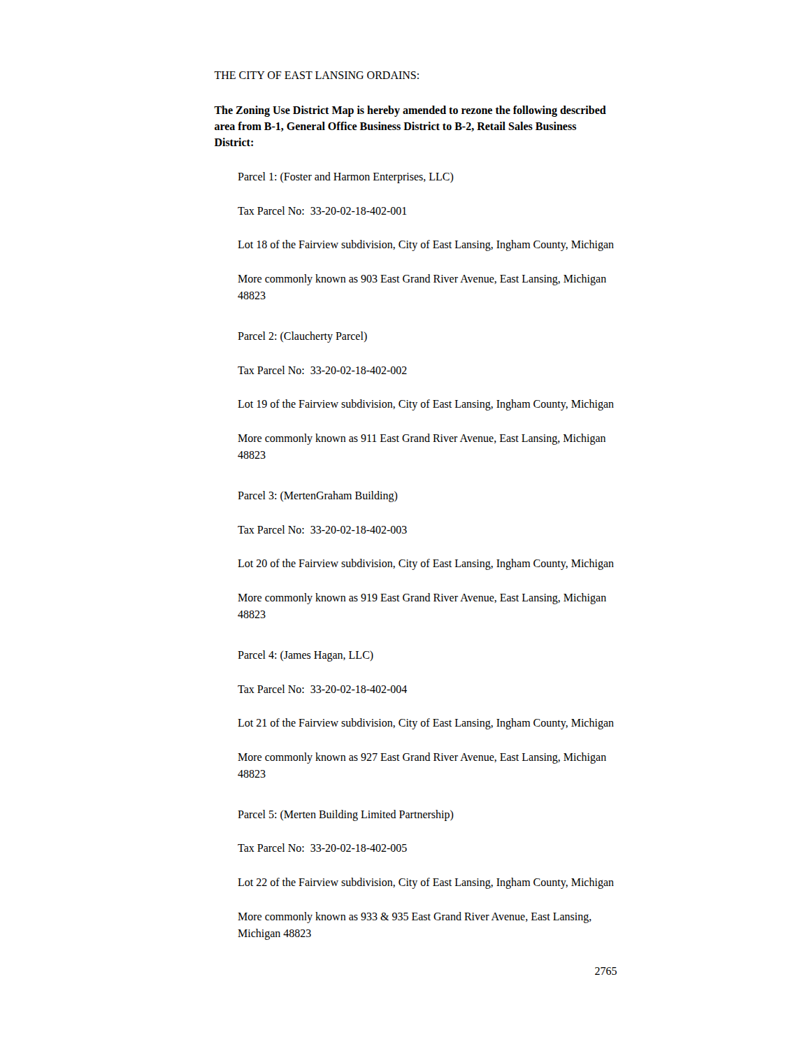THE CITY OF EAST LANSING ORDAINS:
The Zoning Use District Map is hereby amended to rezone the following described area from B-1, General Office Business District to B-2, Retail Sales Business District:
Parcel 1: (Foster and Harmon Enterprises, LLC)
Tax Parcel No: 33-20-02-18-402-001
Lot 18 of the Fairview subdivision, City of East Lansing, Ingham County, Michigan
More commonly known as 903 East Grand River Avenue, East Lansing, Michigan 48823
Parcel 2: (Claucherty Parcel)
Tax Parcel No: 33-20-02-18-402-002
Lot 19 of the Fairview subdivision, City of East Lansing, Ingham County, Michigan
More commonly known as 911 East Grand River Avenue, East Lansing, Michigan 48823
Parcel 3: (MertenGraham Building)
Tax Parcel No: 33-20-02-18-402-003
Lot 20 of the Fairview subdivision, City of East Lansing, Ingham County, Michigan
More commonly known as 919 East Grand River Avenue, East Lansing, Michigan 48823
Parcel 4: (James Hagan, LLC)
Tax Parcel No: 33-20-02-18-402-004
Lot 21 of the Fairview subdivision, City of East Lansing, Ingham County, Michigan
More commonly known as 927 East Grand River Avenue, East Lansing, Michigan 48823
Parcel 5: (Merten Building Limited Partnership)
Tax Parcel No: 33-20-02-18-402-005
Lot 22 of the Fairview subdivision, City of East Lansing, Ingham County, Michigan
More commonly known as 933 & 935 East Grand River Avenue, East Lansing, Michigan 48823
2765